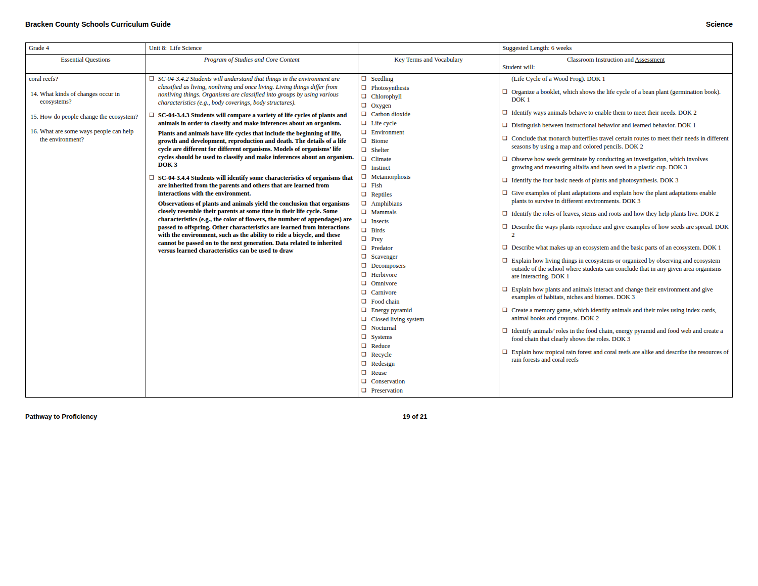Bracken County Schools Curriculum Guide Science
| Grade 4 | Unit 8: Life Science | | Suggested Length: 6 weeks |
| Essential Questions | Program of Studies and Core Content | Key Terms and Vocabulary | Classroom Instruction and Assessment Student will: |
| coral reefs? What kinds of changes occur in ecosystems? How do people change the ecosystem? What are some ways people can help the environment? | SC-04-3.4.2 Students will understand that things in the environment are classified as living, nonliving and once living. Living things differ from nonliving things. Organisms are classified into groups by using various characteristics (e.g., body coverings, body structures). SC-04-3.4.3 Students will compare a variety of life cycles of plants and animals in order to classify and make inferences about an organism. Plants and animals have life cycles that include the beginning of life, growth and development, reproduction and death. The details of a life cycle are different for different organisms. Models of organisms’ life cycles should be used to classify and make inferences about an organism. DOK 3 SC-04-3.4.4 Students will identify some characteristics of organisms that are inherited from the parents and others that are learned from interactions with the environment. Observations of plants and animals yield the conclusion that organisms closely resemble their parents at some time in their life cycle. Some characteristics (e.g., the color of flowers, the number of appendages) are passed to offspring. Other characteristics are learned from interactions with the environment, such as the ability to ride a bicycle, and these cannot be passed on to the next generation. Data related to inherited versus learned characteristics can be used to draw | Seedling Photosynthesis Chlorophyll Oxygen Carbon dioxide Life cycle Environment Biome Shelter Climate Instinct Metamorphosis Fish Reptiles Amphibians Mammals Insects Birds Prey Predator Scavenger Decomposers Herbivore Omnivore Carnivore Food chain Energy pyramid Closed living system Nocturnal Systems Reduce Recycle Redesign Reuse Conservation Preservation | (Life Cycle of a Wood Frog). DOK 1 Organize a booklet, which shows the life cycle of a bean plant (germination book). DOK 1 Identify ways animals behave to enable them to meet their needs. DOK 2 Distinguish between instructional behavior and learned behavior. DOK 1 Conclude that monarch butterflies travel certain routes to meet their needs in different seasons by using a map and colored pencils. DOK 2 Observe how seeds germinate by conducting an investigation, which involves growing and measuring alfalfa and bean seed in a plastic cup. DOK 3 Identify the four basic needs of plants and photosynthesis. DOK 3 Give examples of plant adaptations and explain how the plant adaptations enable plants to survive in different environments. DOK 3 Identify the roles of leaves, stems and roots and how they help plants live. DOK 2 Describe the ways plants reproduce and give examples of how seeds are spread. DOK 2 Describe what makes up an ecosystem and the basic parts of an ecosystem. DOK 1 Explain how living things in ecosystems or organized by observing and ecosystem outside of the school where students can conclude that in any given area organisms are interacting. DOK 1 Explain how plants and animals interact and change their environment and give examples of habitats, niches and biomes. DOK 3 Create a memory game, which identify animals and their roles using index cards, animal books and crayons. DOK 2 Identify animals’ roles in the food chain, energy pyramid and food web and create a food chain that clearly shows the roles. DOK 3 Explain how tropical rain forest and coral reefs are alike and describe the resources of rain forests and coral reefs |
Pathway to Proficiency 19 of 21